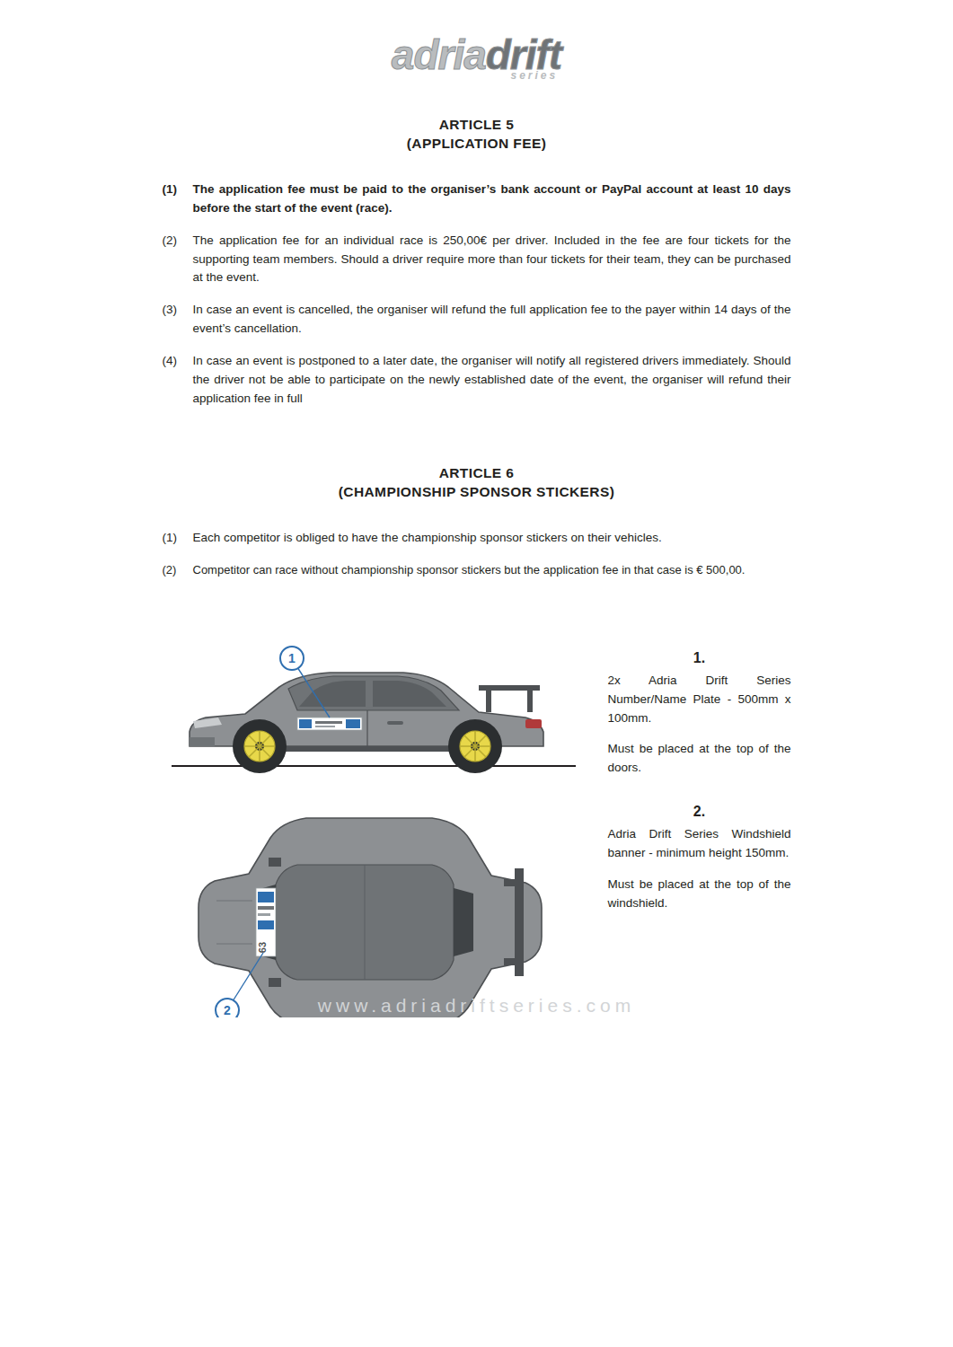adriadrift
series
ARTICLE 5
(APPLICATION FEE)
(1) The application fee must be paid to the organiser’s bank account or PayPal account at least 10 days before the start of the event (race).
(2) The application fee for an individual race is 250,00€ per driver. Included in the fee are four tickets for the supporting team members. Should a driver require more than four tickets for their team, they can be purchased at the event.
(3) In case an event is cancelled, the organiser will refund the full application fee to the payer within 14 days of the event’s cancellation.
(4) In case an event is postponed to a later date, the organiser will notify all registered drivers immediately. Should the driver not be able to participate on the newly established date of the event, the organiser will refund their application fee in full
ARTICLE 6
(CHAMPIONSHIP SPONSOR STICKERS)
(1) Each competitor is obliged to have the championship sponsor stickers on their vehicles.
(2) Competitor can race without championship sponsor stickers but the application fee in that case is € 500,00.
1 63 2
1.
2x Adria Drift Series Number/Name Plate - 500mm x 100mm.
Must be placed at the top of the doors.
2.
Adria Drift Series Windshield banner - minimum height 150mm.
Must be placed at the top of the windshield.
www.adriadriftseries.com